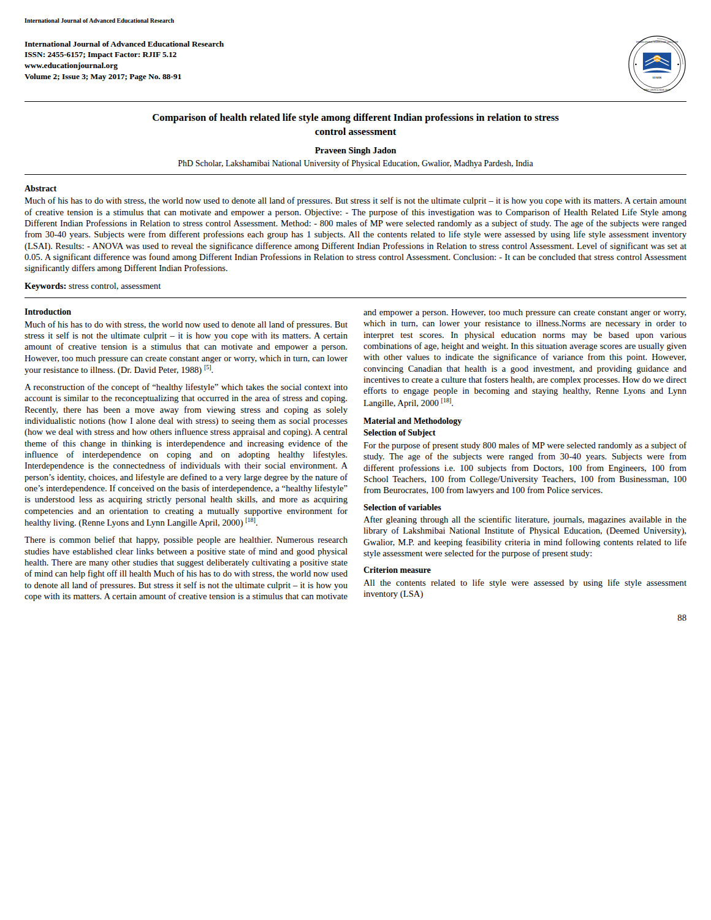International Journal of Advanced Educational Research
International Journal of Advanced Educational Research
ISSN: 2455-6157; Impact Factor: RJIF 5.12
www.educationjournal.org
Volume 2; Issue 3; May 2017; Page No. 88-91
INTERNATIONAL JOURNAL OF ADVANCED EDUCATIONAL RESEARCH IJAER
Comparison of health related life style among different Indian professions in relation to stress
control assessment
Praveen Singh Jadon
PhD Scholar, Lakshamibai National University of Physical Education, Gwalior, Madhya Pardesh, India
Abstract
Much of his has to do with stress, the world now used to denote all land of pressures. But stress it self is not the ultimate culprit – it is how you cope with its matters. A certain amount of creative tension is a stimulus that can motivate and empower a person. Objective: - The purpose of this investigation was to Comparison of Health Related Life Style among Different Indian Professions in Relation to stress control Assessment. Method: - 800 males of MP were selected randomly as a subject of study. The age of the subjects were ranged from 30-40 years. Subjects were from different professions each group has 1 subjects. All the contents related to life style were assessed by using life style assessment inventory (LSAI). Results: - ANOVA was used to reveal the significance difference among Different Indian Professions in Relation to stress control Assessment. Level of significant was set at 0.05. A significant difference was found among Different Indian Professions in Relation to stress control Assessment. Conclusion: - It can be concluded that stress control Assessment significantly differs among Different Indian Professions.
Keywords: stress control, assessment
Introduction
Much of his has to do with stress, the world now used to denote all land of pressures. But stress it self is not the ultimate culprit – it is how you cope with its matters. A certain amount of creative tension is a stimulus that can motivate and empower a person. However, too much pressure can create constant anger or worry, which in turn, can lower your resistance to illness. (Dr. David Peter, 1988) [5].
A reconstruction of the concept of “healthy lifestyle” which takes the social context into account is similar to the reconceptualizing that occurred in the area of stress and coping. Recently, there has been a move away from viewing stress and coping as solely individualistic notions (how I alone deal with stress) to seeing them as social processes (how we deal with stress and how others influence stress appraisal and coping). A central theme of this change in thinking is interdependence and increasing evidence of the influence of interdependence on coping and on adopting healthy lifestyles. Interdependence is the connectedness of individuals with their social environment. A person’s identity, choices, and lifestyle are defined to a very large degree by the nature of one’s interdependence. If conceived on the basis of interdependence, a “healthy lifestyle” is understood less as acquiring strictly personal health skills, and more as acquiring competencies and an orientation to creating a mutually supportive environment for healthy living. (Renne Lyons and Lynn Langille April, 2000) [18].
There is common belief that happy, possible people are healthier. Numerous research studies have established clear links between a positive state of mind and good physical health. There are many other studies that suggest deliberately cultivating a positive state of mind can help fight off ill health Much of his has to do with stress, the world now used to denote all land of pressures. But stress it self is not the ultimate culprit – it is how you cope with its matters. A certain amount of creative tension is a stimulus that can motivate and empower a person. However, too much pressure can create constant anger or worry, which in turn, can lower your resistance to illness.Norms are necessary in order to interpret test scores. In physical education norms may be based upon various combinations of age, height and weight. In this situation average scores are usually given with other values to indicate the significance of variance from this point. However, convincing Canadian that health is a good investment, and providing guidance and incentives to create a culture that fosters health, are complex processes. How do we direct efforts to engage people in becoming and staying healthy, Renne Lyons and Lynn Langille, April, 2000 [18].
Material and Methodology
Selection of Subject
For the purpose of present study 800 males of MP were selected randomly as a subject of study. The age of the subjects were ranged from 30-40 years. Subjects were from different professions i.e. 100 subjects from Doctors, 100 from Engineers, 100 from School Teachers, 100 from College/University Teachers, 100 from Businessman, 100 from Beurocrates, 100 from lawyers and 100 from Police services.
Selection of variables
After gleaning through all the scientific literature, journals, magazines available in the library of Lakshmibai National Institute of Physical Education, (Deemed University), Gwalior, M.P. and keeping feasibility criteria in mind following contents related to life style assessment were selected for the purpose of present study:
Criterion measure
All the contents related to life style were assessed by using life style assessment inventory (LSA)
88